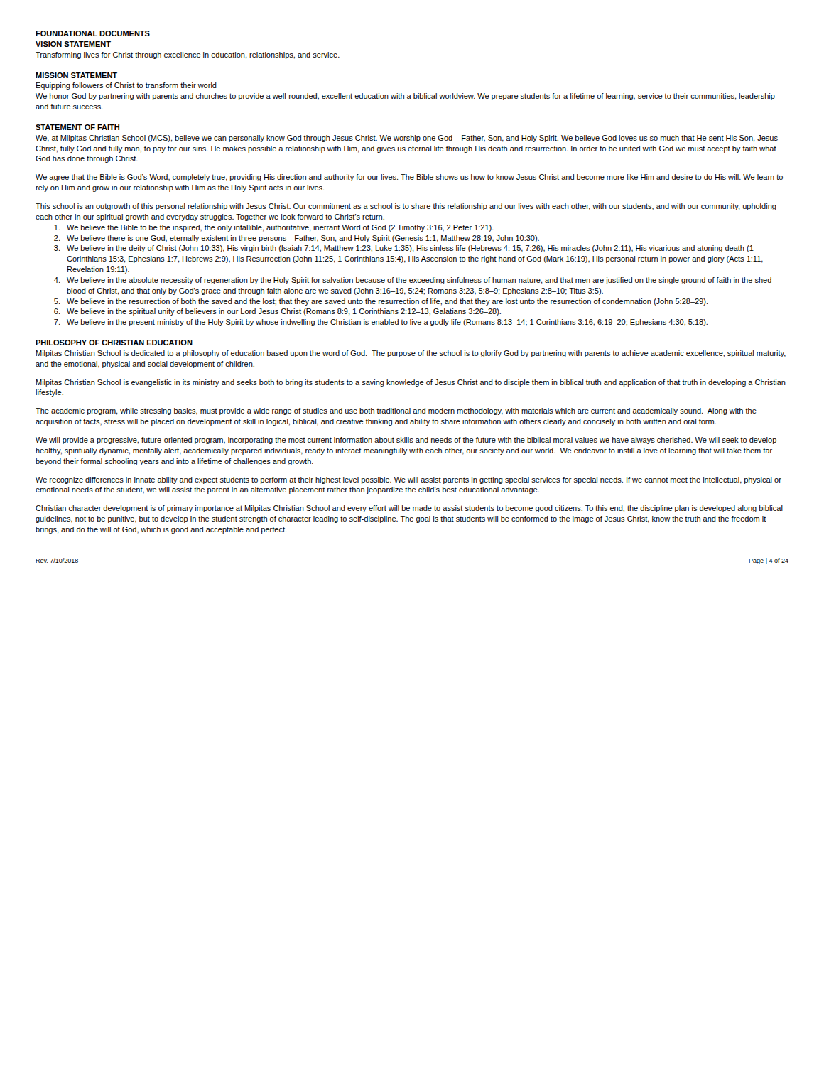FOUNDATIONAL DOCUMENTS
VISION STATEMENT
Transforming lives for Christ through excellence in education, relationships, and service.
MISSION STATEMENT
Equipping followers of Christ to transform their world
We honor God by partnering with parents and churches to provide a well-rounded, excellent education with a biblical worldview. We prepare students for a lifetime of learning, service to their communities, leadership and future success.
STATEMENT OF FAITH
We, at Milpitas Christian School (MCS), believe we can personally know God through Jesus Christ. We worship one God – Father, Son, and Holy Spirit. We believe God loves us so much that He sent His Son, Jesus Christ, fully God and fully man, to pay for our sins. He makes possible a relationship with Him, and gives us eternal life through His death and resurrection. In order to be united with God we must accept by faith what God has done through Christ.
We agree that the Bible is God’s Word, completely true, providing His direction and authority for our lives. The Bible shows us how to know Jesus Christ and become more like Him and desire to do His will. We learn to rely on Him and grow in our relationship with Him as the Holy Spirit acts in our lives.
This school is an outgrowth of this personal relationship with Jesus Christ. Our commitment as a school is to share this relationship and our lives with each other, with our students, and with our community, upholding each other in our spiritual growth and everyday struggles. Together we look forward to Christ’s return.
We believe the Bible to be the inspired, the only infallible, authoritative, inerrant Word of God (2 Timothy 3:16, 2 Peter 1:21).
We believe there is one God, eternally existent in three persons—Father, Son, and Holy Spirit (Genesis 1:1, Matthew 28:19, John 10:30).
We believe in the deity of Christ (John 10:33), His virgin birth (Isaiah 7:14, Matthew 1:23, Luke 1:35), His sinless life (Hebrews 4: 15, 7:26), His miracles (John 2:11), His vicarious and atoning death (1 Corinthians 15:3, Ephesians 1:7, Hebrews 2:9), His Resurrection (John 11:25, 1 Corinthians 15:4), His Ascension to the right hand of God (Mark 16:19), His personal return in power and glory (Acts 1:11, Revelation 19:11).
We believe in the absolute necessity of regeneration by the Holy Spirit for salvation because of the exceeding sinfulness of human nature, and that men are justified on the single ground of faith in the shed blood of Christ, and that only by God’s grace and through faith alone are we saved (John 3:16–19, 5:24; Romans 3:23, 5:8–9; Ephesians 2:8–10; Titus 3:5).
We believe in the resurrection of both the saved and the lost; that they are saved unto the resurrection of life, and that they are lost unto the resurrection of condemnation (John 5:28–29).
We believe in the spiritual unity of believers in our Lord Jesus Christ (Romans 8:9, 1 Corinthians 2:12–13, Galatians 3:26–28).
We believe in the present ministry of the Holy Spirit by whose indwelling the Christian is enabled to live a godly life (Romans 8:13–14; 1 Corinthians 3:16, 6:19–20; Ephesians 4:30, 5:18).
PHILOSOPHY OF CHRISTIAN EDUCATION
Milpitas Christian School is dedicated to a philosophy of education based upon the word of God. The purpose of the school is to glorify God by partnering with parents to achieve academic excellence, spiritual maturity, and the emotional, physical and social development of children.
Milpitas Christian School is evangelistic in its ministry and seeks both to bring its students to a saving knowledge of Jesus Christ and to disciple them in biblical truth and application of that truth in developing a Christian lifestyle.
The academic program, while stressing basics, must provide a wide range of studies and use both traditional and modern methodology, with materials which are current and academically sound. Along with the acquisition of facts, stress will be placed on development of skill in logical, biblical, and creative thinking and ability to share information with others clearly and concisely in both written and oral form.
We will provide a progressive, future-oriented program, incorporating the most current information about skills and needs of the future with the biblical moral values we have always cherished. We will seek to develop healthy, spiritually dynamic, mentally alert, academically prepared individuals, ready to interact meaningfully with each other, our society and our world. We endeavor to instill a love of learning that will take them far beyond their formal schooling years and into a lifetime of challenges and growth.
We recognize differences in innate ability and expect students to perform at their highest level possible. We will assist parents in getting special services for special needs. If we cannot meet the intellectual, physical or emotional needs of the student, we will assist the parent in an alternative placement rather than jeopardize the child’s best educational advantage.
Christian character development is of primary importance at Milpitas Christian School and every effort will be made to assist students to become good citizens. To this end, the discipline plan is developed along biblical guidelines, not to be punitive, but to develop in the student strength of character leading to self-discipline. The goal is that students will be conformed to the image of Jesus Christ, know the truth and the freedom it brings, and do the will of God, which is good and acceptable and perfect.
Rev. 7/10/2018 Page | 4 of 24